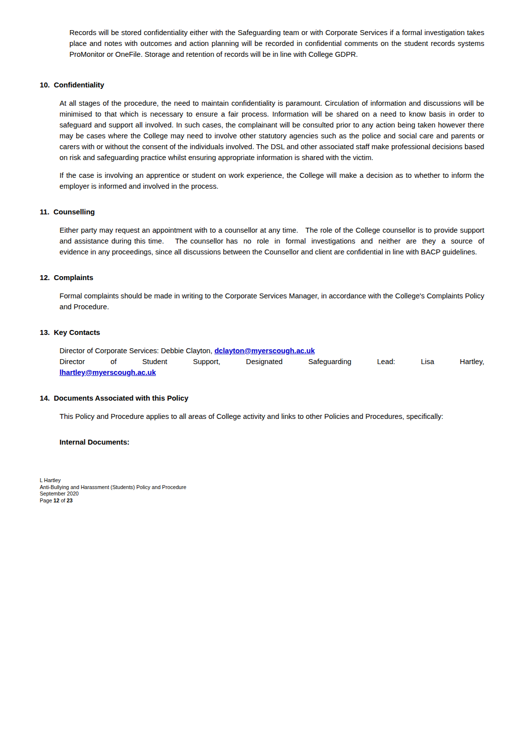Records will be stored confidentiality either with the Safeguarding team or with Corporate Services if a formal investigation takes place and notes with outcomes and action planning will be recorded in confidential comments on the student records systems ProMonitor or OneFile. Storage and retention of records will be in line with College GDPR.
10. Confidentiality
At all stages of the procedure, the need to maintain confidentiality is paramount. Circulation of information and discussions will be minimised to that which is necessary to ensure a fair process. Information will be shared on a need to know basis in order to safeguard and support all involved. In such cases, the complainant will be consulted prior to any action being taken however there may be cases where the College may need to involve other statutory agencies such as the police and social care and parents or carers with or without the consent of the individuals involved. The DSL and other associated staff make professional decisions based on risk and safeguarding practice whilst ensuring appropriate information is shared with the victim.
If the case is involving an apprentice or student on work experience, the College will make a decision as to whether to inform the employer is informed and involved in the process.
11. Counselling
Either party may request an appointment with to a counsellor at any time. The role of the College counsellor is to provide support and assistance during this time. The counsellor has no role in formal investigations and neither are they a source of evidence in any proceedings, since all discussions between the Counsellor and client are confidential in line with BACP guidelines.
12. Complaints
Formal complaints should be made in writing to the Corporate Services Manager, in accordance with the College's Complaints Policy and Procedure.
13. Key Contacts
Director of Corporate Services: Debbie Clayton, dclayton@myerscough.ac.uk
Director of Student Support, Designated Safeguarding Lead: Lisa Hartley, lhartley@myerscough.ac.uk
14. Documents Associated with this Policy
This Policy and Procedure applies to all areas of College activity and links to other Policies and Procedures, specifically:
Internal Documents:
L Hartley
Anti-Bullying and Harassment (Students) Policy and Procedure
September 2020
Page 12 of 23